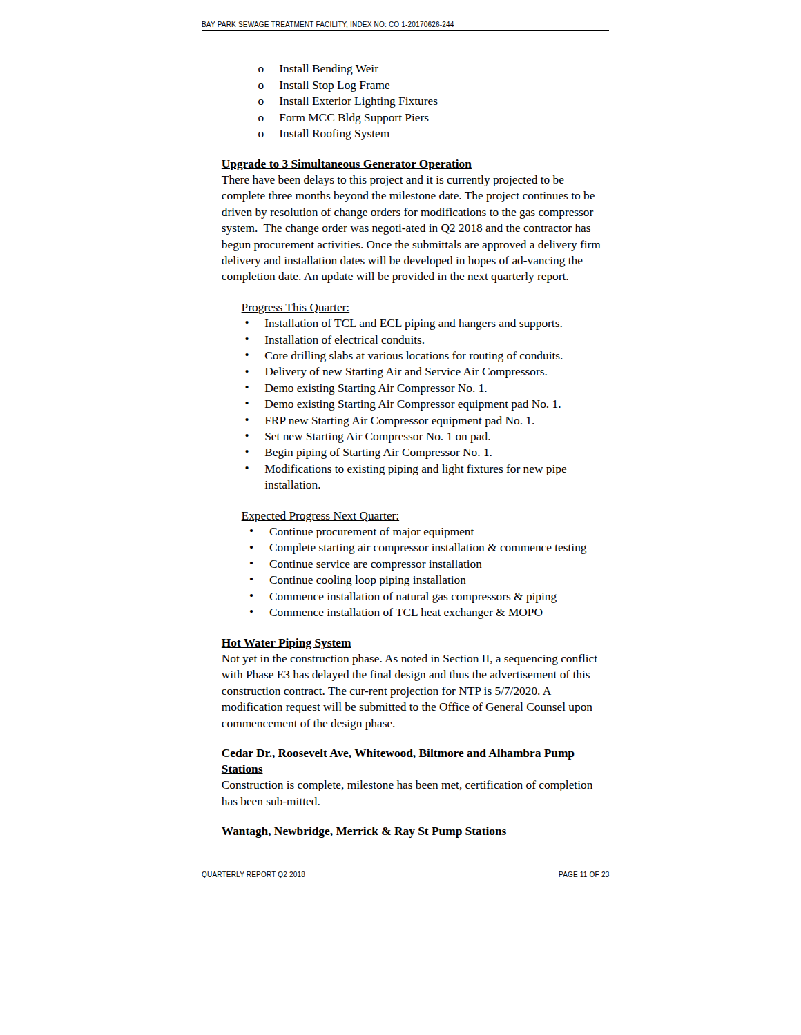BAY PARK SEWAGE TREATMENT FACILITY, INDEX NO: CO 1-20170626-244
Install Bending Weir
Install Stop Log Frame
Install Exterior Lighting Fixtures
Form MCC Bldg Support Piers
Install Roofing System
Upgrade to 3 Simultaneous Generator Operation
There have been delays to this project and it is currently projected to be complete three months beyond the milestone date. The project continues to be driven by resolution of change orders for modifications to the gas compressor system. The change order was negoti-ated in Q2 2018 and the contractor has begun procurement activities. Once the submittals are approved a delivery firm delivery and installation dates will be developed in hopes of ad-vancing the completion date. An update will be provided in the next quarterly report.
Progress This Quarter:
Installation of TCL and ECL piping and hangers and supports.
Installation of electrical conduits.
Core drilling slabs at various locations for routing of conduits.
Delivery of new Starting Air and Service Air Compressors.
Demo existing Starting Air Compressor No. 1.
Demo existing Starting Air Compressor equipment pad No. 1.
FRP new Starting Air Compressor equipment pad No. 1.
Set new Starting Air Compressor No. 1 on pad.
Begin piping of Starting Air Compressor No. 1.
Modifications to existing piping and light fixtures for new pipe installation.
Expected Progress Next Quarter:
Continue procurement of major equipment
Complete starting air compressor installation & commence testing
Continue service are compressor installation
Continue cooling loop piping installation
Commence installation of natural gas compressors & piping
Commence installation of TCL heat exchanger & MOPO
Hot Water Piping System
Not yet in the construction phase. As noted in Section II, a sequencing conflict with Phase E3 has delayed the final design and thus the advertisement of this construction contract. The cur-rent projection for NTP is 5/7/2020. A modification request will be submitted to the Office of General Counsel upon commencement of the design phase.
Cedar Dr., Roosevelt Ave, Whitewood, Biltmore and Alhambra Pump Stations
Construction is complete, milestone has been met, certification of completion has been sub-mitted.
Wantagh, Newbridge, Merrick & Ray St Pump Stations
QUARTERLY REPORT Q2 2018 PAGE 11 OF 23